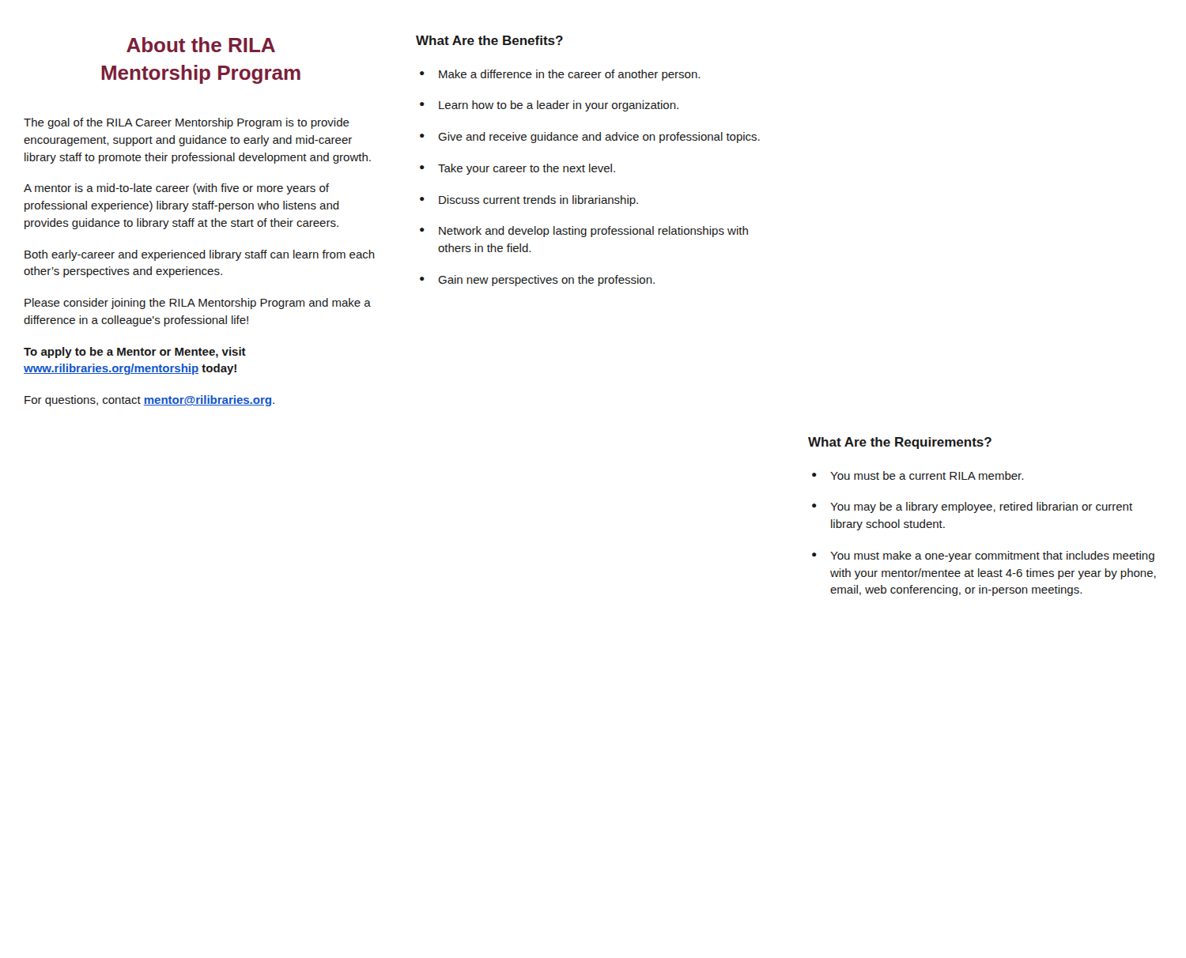About the RILA
Mentorship Program
The goal of the RILA Career Mentorship Program is to provide encouragement, support and guidance to early and mid-career library staff to promote their professional development and growth.
A mentor is a mid-to-late career (with five or more years of professional experience) library staff-person who listens and provides guidance to library staff at the start of their careers.
Both early-career and experienced library staff can learn from each other’s perspectives and experiences.
Please consider joining the RILA Mentorship Program and make a difference in a colleague's professional life!
To apply to be a Mentor or Mentee, visit www.rilibraries.org/mentorship today!
For questions, contact mentor@rilibraries.org.
What Are the Benefits?
Make a difference in the career of another person.
Learn how to be a leader in your organization.
Give and receive guidance and advice on professional topics.
Take your career to the next level.
Discuss current trends in librarianship.
Network and develop lasting professional relationships with others in the field.
Gain new perspectives on the profession.
What Are the Requirements?
You must be a current RILA member.
You may be a library employee, retired librarian or current library school student.
You must make a one-year commitment that includes meeting with your mentor/mentee at least 4-6 times per year by phone, email, web conferencing, or in-person meetings.